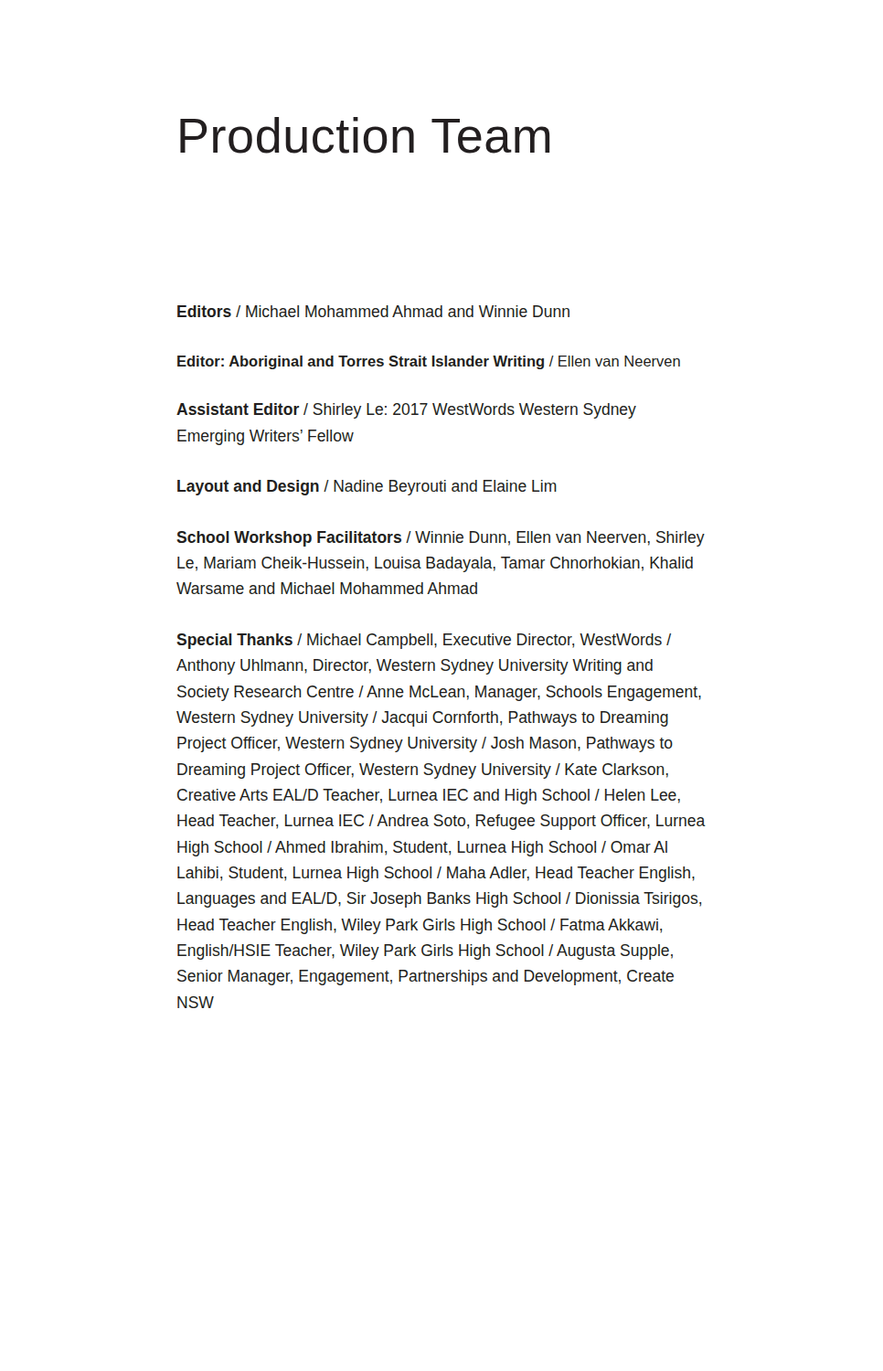Production Team
Editors / Michael Mohammed Ahmad and Winnie Dunn
Editor: Aboriginal and Torres Strait Islander Writing / Ellen van Neerven
Assistant Editor / Shirley Le: 2017 WestWords Western Sydney Emerging Writers’ Fellow
Layout and Design / Nadine Beyrouti and Elaine Lim
School Workshop Facilitators / Winnie Dunn, Ellen van Neerven, Shirley Le, Mariam Cheik-Hussein, Louisa Badayala, Tamar Chnorhokian, Khalid Warsame and Michael Mohammed Ahmad
Special Thanks / Michael Campbell, Executive Director, WestWords / Anthony Uhlmann, Director, Western Sydney University Writing and Society Research Centre / Anne McLean, Manager, Schools Engagement, Western Sydney University / Jacqui Cornforth, Pathways to Dreaming Project Officer, Western Sydney University / Josh Mason, Pathways to Dreaming Project Officer, Western Sydney University / Kate Clarkson, Creative Arts EAL/D Teacher, Lurnea IEC and High School / Helen Lee, Head Teacher, Lurnea IEC / Andrea Soto, Refugee Support Officer, Lurnea High School / Ahmed Ibrahim, Student, Lurnea High School / Omar Al Lahibi, Student, Lurnea High School / Maha Adler, Head Teacher English, Languages and EAL/D, Sir Joseph Banks High School / Dionissia Tsirigos, Head Teacher English, Wiley Park Girls High School / Fatma Akkawi, English/HSIE Teacher, Wiley Park Girls High School / Augusta Supple, Senior Manager, Engagement, Partnerships and Development, Create NSW